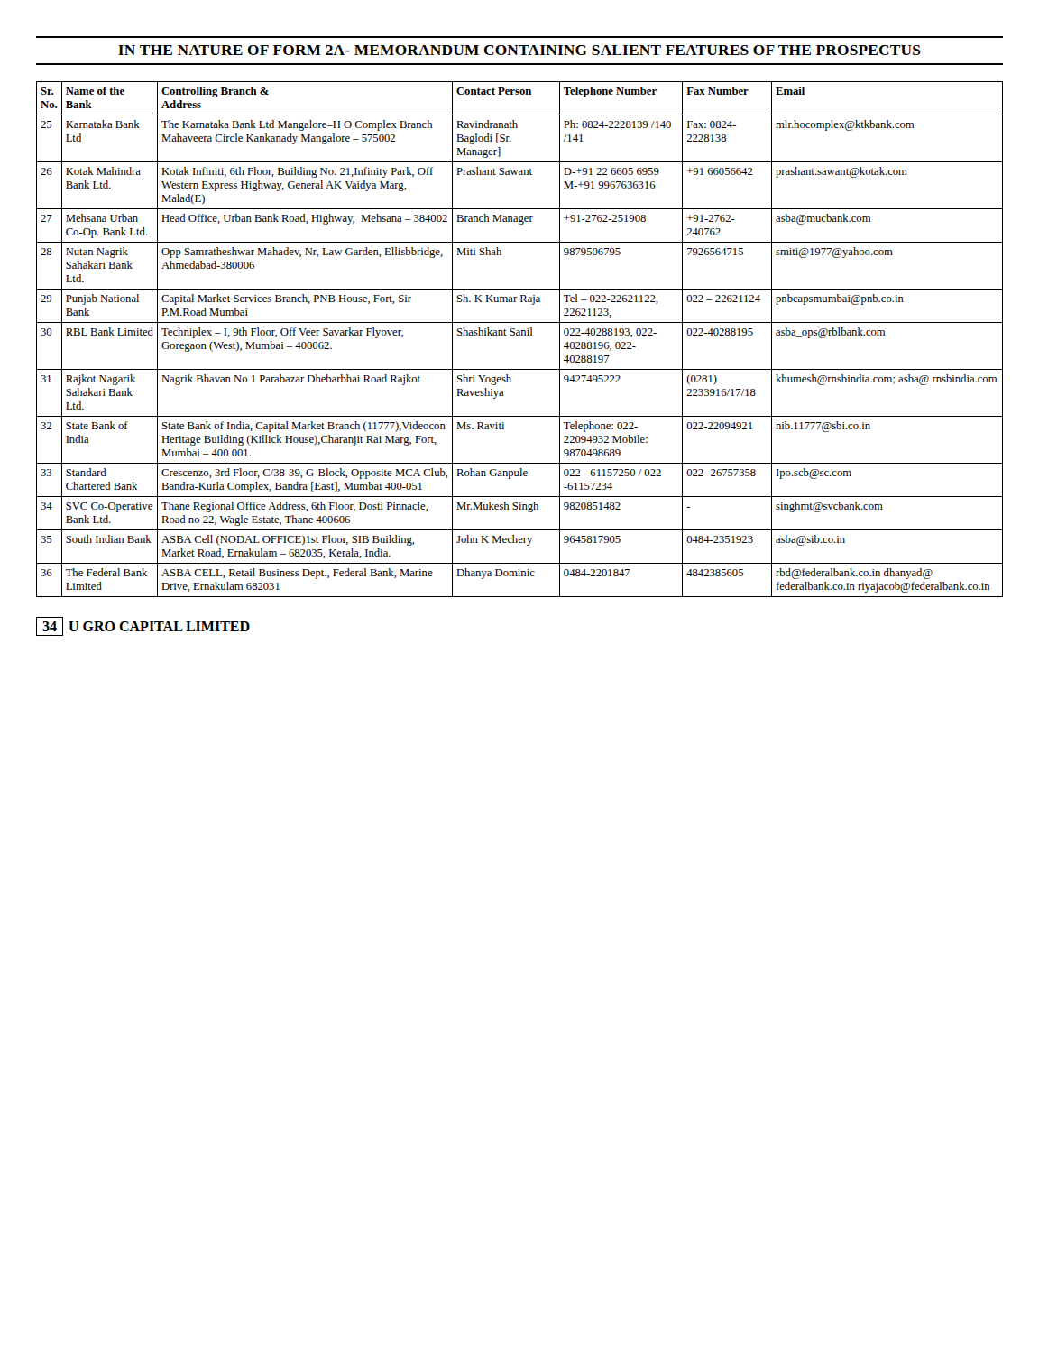IN THE NATURE OF FORM 2A- MEMORANDUM CONTAINING SALIENT FEATURES OF THE PROSPECTUS
| Sr. No. | Name of the Bank | Controlling Branch & Address | Contact Person | Telephone Number | Fax Number | Email |
| --- | --- | --- | --- | --- | --- | --- |
| 25 | Karnataka Bank Ltd | The Karnataka Bank Ltd Mangalore–H O Complex Branch Mahaveera Circle Kankanady Mangalore – 575002 | Ravindranath Baglodi [Sr. Manager] | Ph: 0824-2228139 /140 /141 | Fax: 0824-2228138 | mlr.hocomplex@ktkbank.com |
| 26 | Kotak Mahindra Bank Ltd. | Kotak Infiniti, 6th Floor, Building No. 21,Infinity Park, Off Western Express Highway, General AK Vaidya Marg, Malad(E) | Prashant Sawant | D-+91 22 6605 6959 M-+91 9967636316 | +91 66056642 | prashant.sawant@kotak.com |
| 27 | Mehsana Urban Co-Op. Bank Ltd. | Head Office, Urban Bank Road, Highway, Mehsana – 384002 | Branch Manager | +91-2762-251908 | +91-2762-240762 | asba@mucbank.com |
| 28 | Nutan Nagrik Sahakari Bank Ltd. | Opp Samratheshwar Mahadev, Nr, Law Garden, Ellisbbridge, Ahmedabad-380006 | Miti Shah | 9879506795 | 7926564715 | smiti@1977@yahoo.com |
| 29 | Punjab National Bank | Capital Market Services Branch, PNB House, Fort, Sir P.M.Road Mumbai | Sh. K Kumar Raja | Tel – 022-22621122, 22621123, | 022 – 22621124 | pnbcapsmumbai@pnb.co.in |
| 30 | RBL Bank Limited | Techniplex – I, 9th Floor, Off Veer Savarkar Flyover, Goregaon (West), Mumbai – 400062. | Shashikant Sanil | 022-40288193, 022-40288196, 022-40288197 | 022-40288195 | asba_ops@rblbank.com |
| 31 | Rajkot Nagarik Sahakari Bank Ltd. | Nagrik Bhavan No 1 Parabazar Dhebarbhai Road Rajkot | Shri Yogesh Raveshiya | 9427495222 | (0281) 2233916/17/18 | khumesh@rnsbindia.com; asba@ rnsbindia.com |
| 32 | State Bank of India | State Bank of India, Capital Market Branch (11777),Videocon Heritage Building (Killick House),Charanjit Rai Marg, Fort, Mumbai – 400 001. | Ms. Raviti | Telephone: 022-22094932 Mobile: 9870498689 | 022-22094921 | nib.11777@sbi.co.in |
| 33 | Standard Chartered Bank | Crescenzo, 3rd Floor, C/38-39, G-Block, Opposite MCA Club, Bandra-Kurla Complex, Bandra [East], Mumbai 400-051 | Rohan Ganpule | 022 - 61157250 / 022 -61157234 | 022 -26757358 | Ipo.scb@sc.com |
| 34 | SVC Co-Operative Bank Ltd. | Thane Regional Office Address, 6th Floor, Dosti Pinnacle, Road no 22, Wagle Estate, Thane 400606 | Mr.Mukesh Singh | 9820851482 | - | singhmt@svcbank.com |
| 35 | South Indian Bank | ASBA Cell (NODAL OFFICE)1st Floor, SIB Building, Market Road, Ernakulam – 682035, Kerala, India. | John K Mechery | 9645817905 | 0484-2351923 | asba@sib.co.in |
| 36 | The Federal Bank Limited | ASBA CELL, Retail Business Dept., Federal Bank, Marine Drive, Ernakulam 682031 | Dhanya Dominic | 0484-2201847 | 4842385605 | rbd@federalbank.co.in dhanyad@ federalbank.co.in riyajacob@federalbank.co.in |
34 U GRO CAPITAL LIMITED